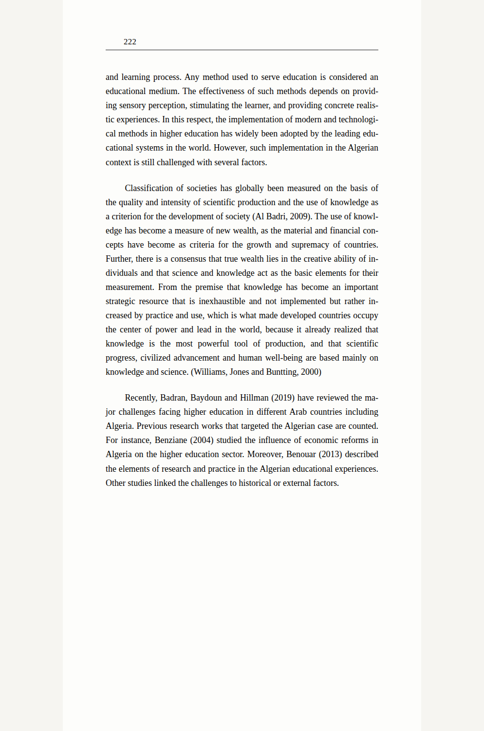222
and learning process. Any method used to serve education is considered an educational medium. The effectiveness of such methods depends on providing sensory perception, stimulating the learner, and providing concrete realistic experiences. In this respect, the implementation of modern and technological methods in higher education has widely been adopted by the leading educational systems in the world. However, such implementation in the Algerian context is still challenged with several factors.
Classification of societies has globally been measured on the basis of the quality and intensity of scientific production and the use of knowledge as a criterion for the development of society (Al Badri, 2009). The use of knowledge has become a measure of new wealth, as the material and financial concepts have become as criteria for the growth and supremacy of countries. Further, there is a consensus that true wealth lies in the creative ability of individuals and that science and knowledge act as the basic elements for their measurement. From the premise that knowledge has become an important strategic resource that is inexhaustible and not implemented but rather increased by practice and use, which is what made developed countries occupy the center of power and lead in the world, because it already realized that knowledge is the most powerful tool of production, and that scientific progress, civilized advancement and human well-being are based mainly on knowledge and science. (Williams, Jones and Buntting, 2000)
Recently, Badran, Baydoun and Hillman (2019) have reviewed the major challenges facing higher education in different Arab countries including Algeria. Previous research works that targeted the Algerian case are counted. For instance, Benziane (2004) studied the influence of economic reforms in Algeria on the higher education sector. Moreover, Benouar (2013) described the elements of research and practice in the Algerian educational experiences. Other studies linked the challenges to historical or external factors.